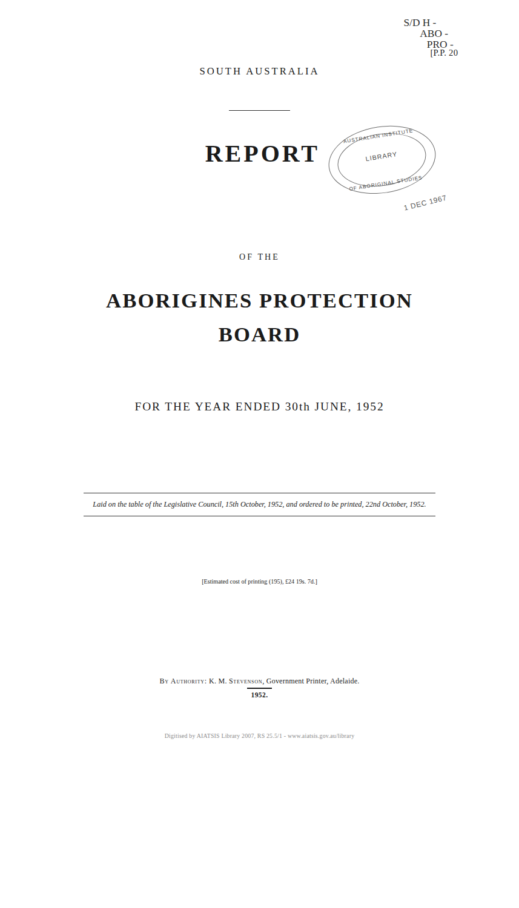S/D H -
ABO -
PRO -
[P.P. 20
SOUTH AUSTRALIA
REPORT
AUSTRALIAN INSTITUTE
LIBRARY
OF ABORIGINAL STUDIES
1 DEC 1967
OF THE
ABORIGINES PROTECTION BOARD
FOR THE YEAR ENDED 30th JUNE, 1952
Laid on the table of the Legislative Council, 15th October, 1952, and ordered to be printed, 22nd October, 1952.
[Estimated cost of printing (195), £24 19s. 7d.]
By Authority: K. M. Stevenson, Government Printer, Adelaide.
1952.
Digitised by AIATSIS Library 2007, RS 25.5/1 - www.aiatsis.gov.au/library